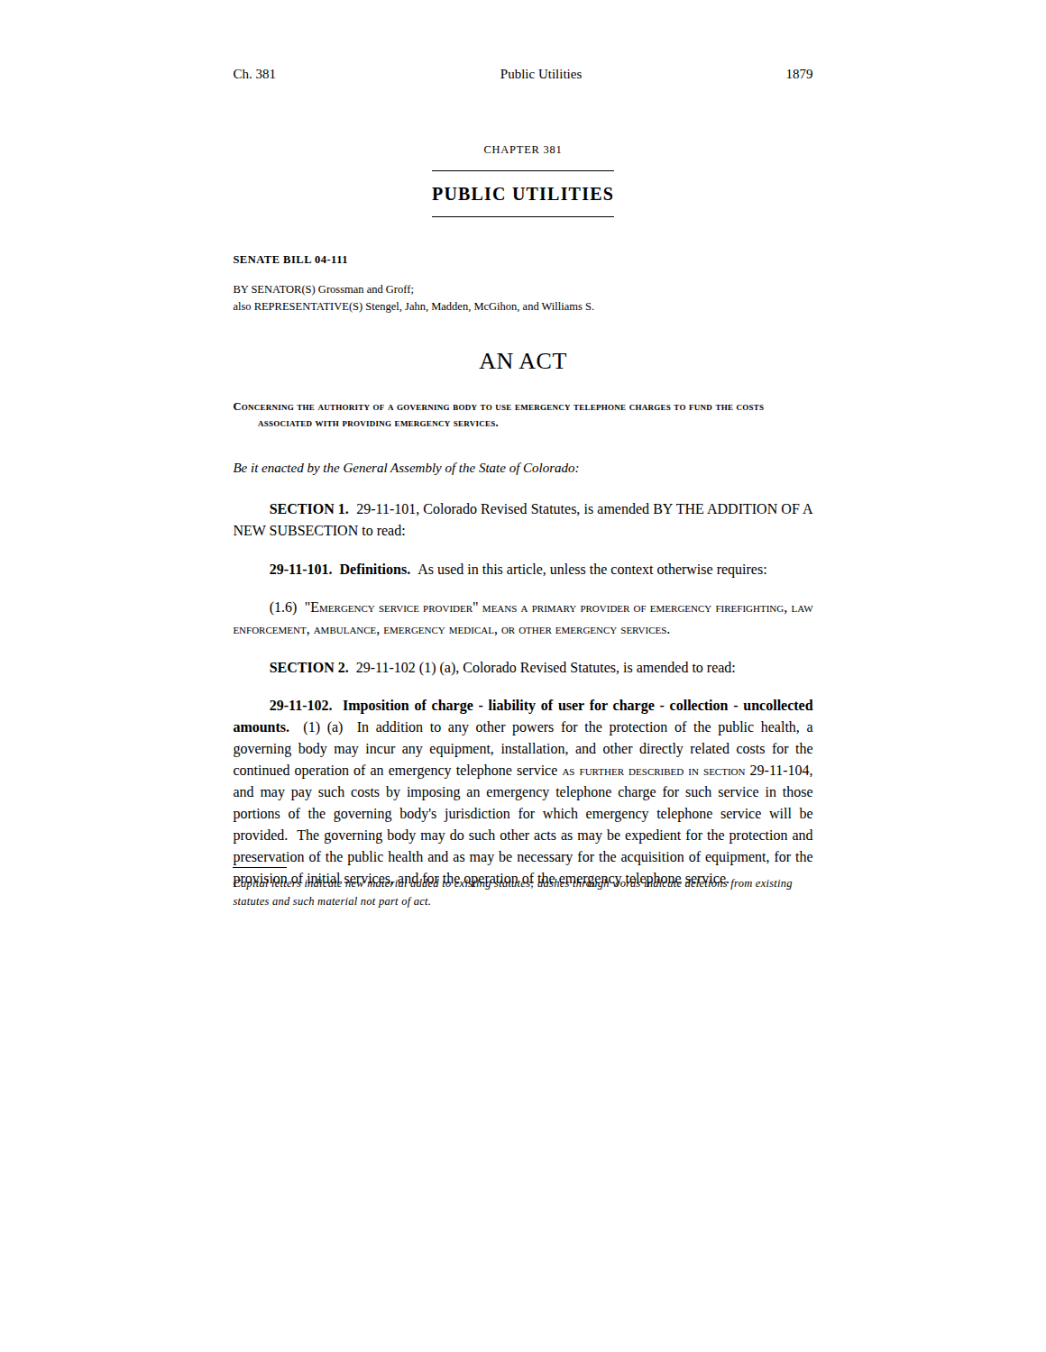Ch. 381
Public Utilities
1879
CHAPTER 381
PUBLIC UTILITIES
SENATE BILL 04-111
BY SENATOR(S) Grossman and Groff;
also REPRESENTATIVE(S) Stengel, Jahn, Madden, McGihon, and Williams S.
AN ACT
Concerning the authority of a governing body to use emergency telephone charges to fund the costs associated with providing emergency services.
Be it enacted by the General Assembly of the State of Colorado:
SECTION 1. 29-11-101, Colorado Revised Statutes, is amended BY THE ADDITION OF A NEW SUBSECTION to read:
29-11-101. Definitions. As used in this article, unless the context otherwise requires:
(1.6) "Emergency service provider" means a primary provider of emergency firefighting, law enforcement, ambulance, emergency medical, or other emergency services.
SECTION 2. 29-11-102 (1) (a), Colorado Revised Statutes, is amended to read:
29-11-102. Imposition of charge - liability of user for charge - collection - uncollected amounts. (1) (a) In addition to any other powers for the protection of the public health, a governing body may incur any equipment, installation, and other directly related costs for the continued operation of an emergency telephone service as further described in section 29-11-104, and may pay such costs by imposing an emergency telephone charge for such service in those portions of the governing body's jurisdiction for which emergency telephone service will be provided. The governing body may do such other acts as may be expedient for the protection and preservation of the public health and as may be necessary for the acquisition of equipment, for the provision of initial services, and for the operation of the emergency telephone service.
Capital letters indicate new material added to existing statutes; dashes through words indicate deletions from existing statutes and such material not part of act.